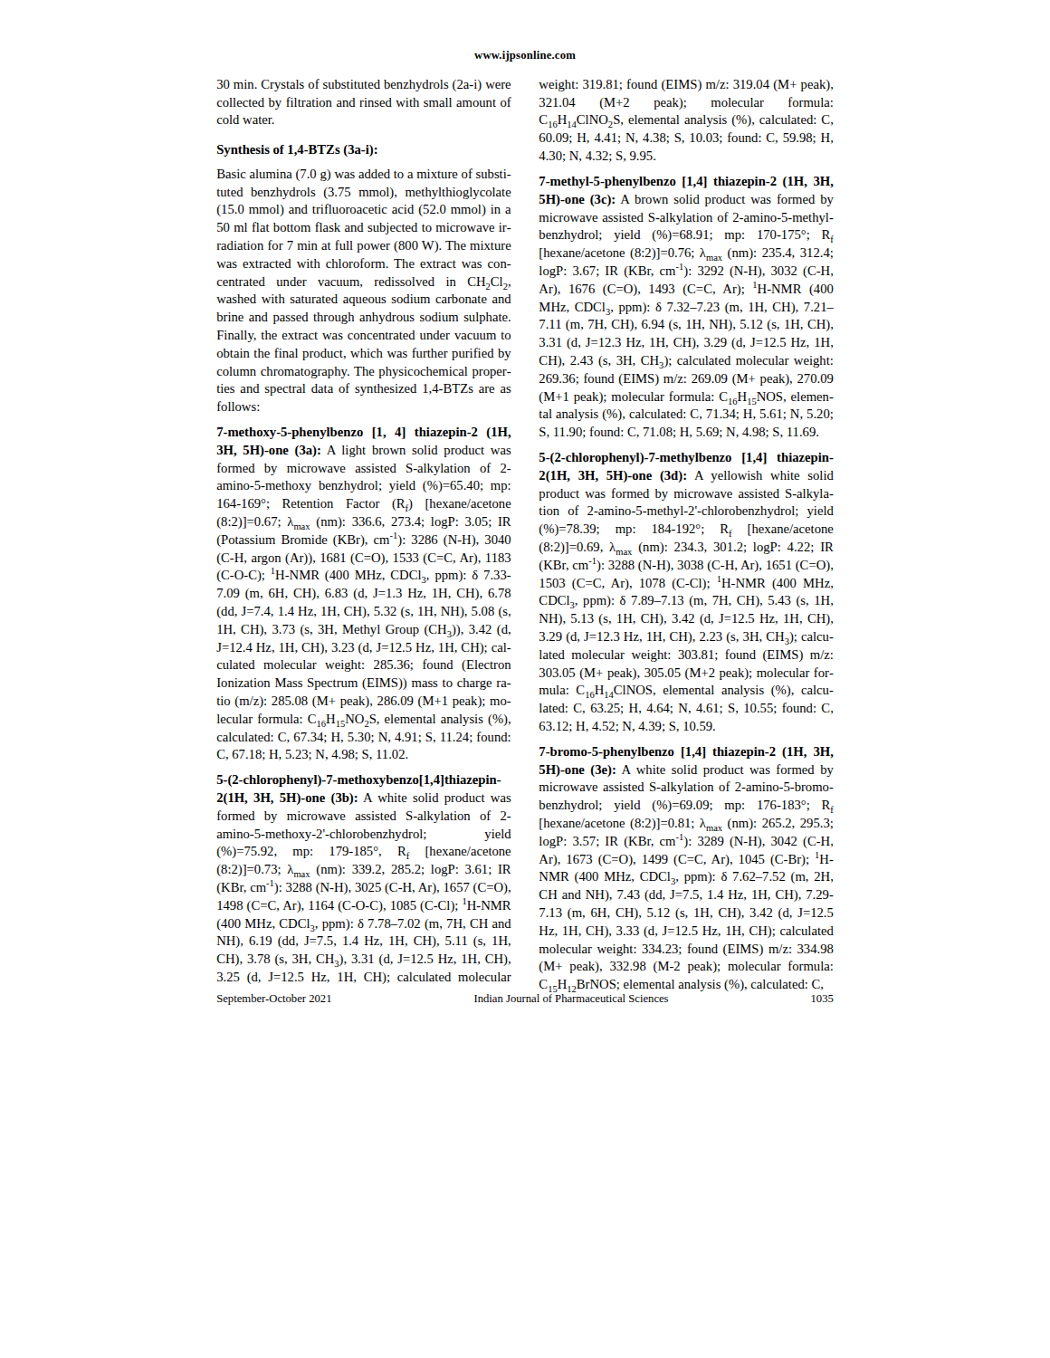www.ijpsonline.com
30 min. Crystals of substituted benzhydrols (2a-i) were collected by filtration and rinsed with small amount of cold water.
Synthesis of 1,4-BTZs (3a-i):
Basic alumina (7.0 g) was added to a mixture of substituted benzhydrols (3.75 mmol), methylthioglycolate (15.0 mmol) and trifluoroacetic acid (52.0 mmol) in a 50 ml flat bottom flask and subjected to microwave irradiation for 7 min at full power (800 W). The mixture was extracted with chloroform. The extract was concentrated under vacuum, redissolved in CH2Cl2, washed with saturated aqueous sodium carbonate and brine and passed through anhydrous sodium sulphate. Finally, the extract was concentrated under vacuum to obtain the final product, which was further purified by column chromatography. The physicochemical properties and spectral data of synthesized 1,4-BTZs are as follows:
7-methoxy-5-phenylbenzo [1, 4] thiazepin-2 (1H, 3H, 5H)-one (3a): A light brown solid product was formed by microwave assisted S-alkylation of 2-amino-5-methoxy benzhydrol; yield (%)=65.40; mp: 164-169°; Retention Factor (Rf) [hexane/acetone (8:2)]=0.67; λmax (nm): 336.6, 273.4; logP: 3.05; IR (Potassium Bromide (KBr), cm-1): 3286 (N-H), 3040 (C-H, argon (Ar)), 1681 (C=O), 1533 (C=C, Ar), 1183 (C-O-C); 1H-NMR (400 MHz, CDCl3, ppm): δ 7.33-7.09 (m, 6H, CH), 6.83 (d, J=1.3 Hz, 1H, CH), 6.78 (dd, J=7.4, 1.4 Hz, 1H, CH), 5.32 (s, 1H, NH), 5.08 (s, 1H, CH), 3.73 (s, 3H, Methyl Group (CH3)), 3.42 (d, J=12.4 Hz, 1H, CH), 3.23 (d, J=12.5 Hz, 1H, CH); calculated molecular weight: 285.36; found (Electron Ionization Mass Spectrum (EIMS)) mass to charge ratio (m/z): 285.08 (M+ peak), 286.09 (M+1 peak); molecular formula: C16H15NO2S, elemental analysis (%), calculated: C, 67.34; H, 5.30; N, 4.91; S, 11.24; found: C, 67.18; H, 5.23; N, 4.98; S, 11.02.
5-(2-chlorophenyl)-7-methoxybenzo[1,4]thiazepin-2(1H, 3H, 5H)-one (3b): A white solid product was formed by microwave assisted S-alkylation of 2-amino-5-methoxy-2'-chlorobenzhydrol; yield (%)=75.92, mp: 179-185°, Rf [hexane/acetone (8:2)]=0.73; λmax (nm): 339.2, 285.2; logP: 3.61; IR (KBr, cm-1): 3288 (N-H), 3025 (C-H, Ar), 1657 (C=O), 1498 (C=C, Ar), 1164 (C-O-C), 1085 (C-Cl); 1H-NMR (400 MHz, CDCl3, ppm): δ 7.78–7.02 (m, 7H, CH and NH), 6.19 (dd, J=7.5, 1.4 Hz, 1H, CH), 5.11 (s, 1H, CH), 3.78 (s, 3H, CH3), 3.31 (d, J=12.5 Hz, 1H, CH), 3.25 (d, J=12.5 Hz, 1H, CH); calculated molecular weight: 319.81; found (EIMS) m/z: 319.04 (M+ peak), 321.04 (M+2 peak); molecular formula: C16H14ClNO2S, elemental analysis (%), calculated: C, 60.09; H, 4.41; N, 4.38; S, 10.03; found: C, 59.98; H, 4.30; N, 4.32; S, 9.95.
7-methyl-5-phenylbenzo [1,4] thiazepin-2 (1H, 3H, 5H)-one (3c): A brown solid product was formed by microwave assisted S-alkylation of 2-amino-5-methyl-benzhydrol; yield (%)=68.91; mp: 170-175°; Rf [hexane/acetone (8:2)]=0.76; λmax (nm): 235.4, 312.4; logP: 3.67; IR (KBr, cm-1): 3292 (N-H), 3032 (C-H, Ar), 1676 (C=O), 1493 (C=C, Ar); 1H-NMR (400 MHz, CDCl3, ppm): δ 7.32–7.23 (m, 1H, CH), 7.21–7.11 (m, 7H, CH), 6.94 (s, 1H, NH), 5.12 (s, 1H, CH), 3.31 (d, J=12.3 Hz, 1H, CH), 3.29 (d, J=12.5 Hz, 1H, CH), 2.43 (s, 3H, CH3); calculated molecular weight: 269.36; found (EIMS) m/z: 269.09 (M+ peak), 270.09 (M+1 peak); molecular formula: C16H15NOS, elemental analysis (%), calculated: C, 71.34; H, 5.61; N, 5.20; S, 11.90; found: C, 71.08; H, 5.69; N, 4.98; S, 11.69.
5-(2-chlorophenyl)-7-methylbenzo [1,4] thiazepin-2(1H, 3H, 5H)-one (3d): A yellowish white solid product was formed by microwave assisted S-alkylation of 2-amino-5-methyl-2'-chlorobenzhydrol; yield (%)=78.39; mp: 184-192°; Rf [hexane/acetone (8:2)]=0.69, λmax (nm): 234.3, 301.2; logP: 4.22; IR (KBr, cm-1): 3288 (N-H), 3038 (C-H, Ar), 1651 (C=O), 1503 (C=C, Ar), 1078 (C-Cl); 1H-NMR (400 MHz, CDCl3, ppm): δ 7.89–7.13 (m, 7H, CH), 5.43 (s, 1H, NH), 5.13 (s, 1H, CH), 3.42 (d, J=12.5 Hz, 1H, CH), 3.29 (d, J=12.3 Hz, 1H, CH), 2.23 (s, 3H, CH3); calculated molecular weight: 303.81; found (EIMS) m/z: 303.05 (M+ peak), 305.05 (M+2 peak); molecular formula: C16H14ClNOS, elemental analysis (%), calculated: C, 63.25; H, 4.64; N, 4.61; S, 10.55; found: C, 63.12; H, 4.52; N, 4.39; S, 10.59.
7-bromo-5-phenylbenzo [1,4] thiazepin-2 (1H, 3H, 5H)-one (3e): A white solid product was formed by microwave assisted S-alkylation of 2-amino-5-bromo-benzhydrol; yield (%)=69.09; mp: 176-183°; Rf [hexane/acetone (8:2)]=0.81; λmax (nm): 265.2, 295.3; logP: 3.57; IR (KBr, cm-1): 3289 (N-H), 3042 (C-H, Ar), 1673 (C=O), 1499 (C=C, Ar), 1045 (C-Br); 1H-NMR (400 MHz, CDCl3, ppm): δ 7.62–7.52 (m, 2H, CH and NH), 7.43 (dd, J=7.5, 1.4 Hz, 1H, CH), 7.29-7.13 (m, 6H, CH), 5.12 (s, 1H, CH), 3.42 (d, J=12.5 Hz, 1H, CH), 3.33 (d, J=12.5 Hz, 1H, CH); calculated molecular weight: 334.23; found (EIMS) m/z: 334.98 (M+ peak), 332.98 (M-2 peak); molecular formula: C15H12BrNOS; elemental analysis (%), calculated: C,
September-October 2021
Indian Journal of Pharmaceutical Sciences
1035